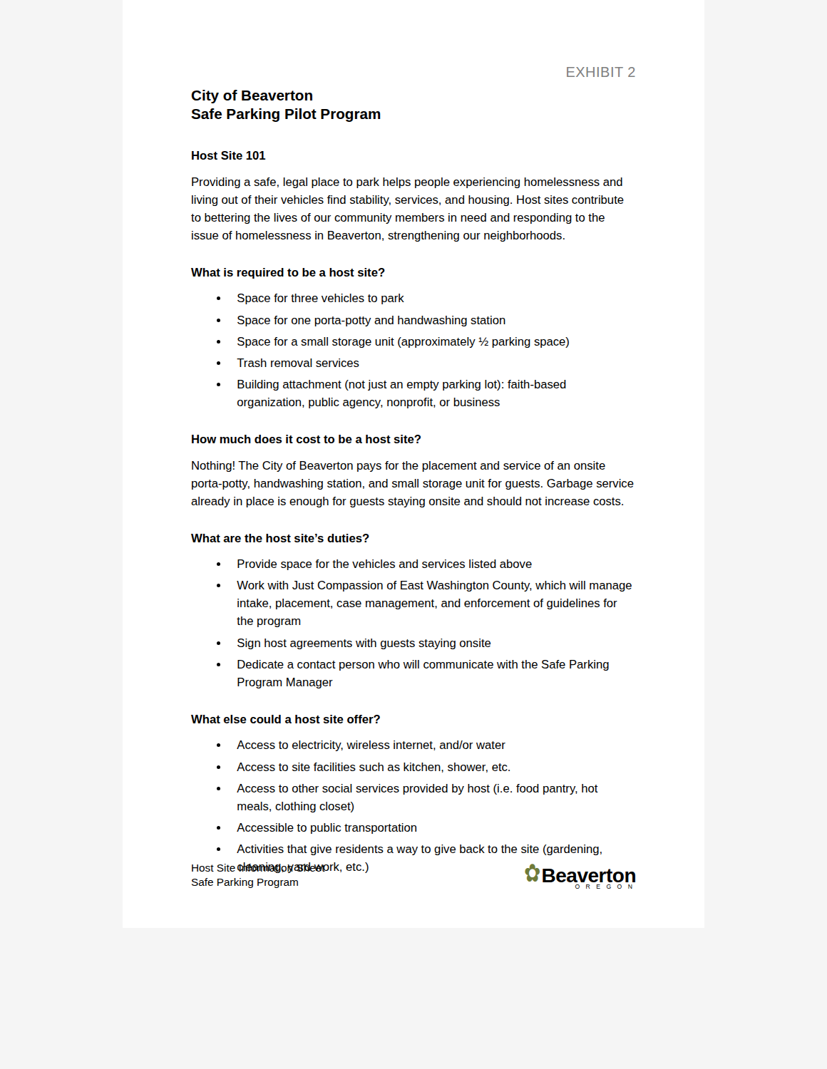EXHIBIT 2
City of Beaverton
Safe Parking Pilot Program
Host Site 101
Providing a safe, legal place to park helps people experiencing homelessness and living out of their vehicles find stability, services, and housing. Host sites contribute to bettering the lives of our community members in need and responding to the issue of homelessness in Beaverton, strengthening our neighborhoods.
What is required to be a host site?
Space for three vehicles to park
Space for one porta-potty and handwashing station
Space for a small storage unit (approximately ½ parking space)
Trash removal services
Building attachment (not just an empty parking lot): faith-based organization, public agency, nonprofit, or business
How much does it cost to be a host site?
Nothing! The City of Beaverton pays for the placement and service of an onsite porta-potty, handwashing station, and small storage unit for guests. Garbage service already in place is enough for guests staying onsite and should not increase costs.
What are the host site’s duties?
Provide space for the vehicles and services listed above
Work with Just Compassion of East Washington County, which will manage intake, placement, case management, and enforcement of guidelines for the program
Sign host agreements with guests staying onsite
Dedicate a contact person who will communicate with the Safe Parking Program Manager
What else could a host site offer?
Access to electricity, wireless internet, and/or water
Access to site facilities such as kitchen, shower, etc.
Access to other social services provided by host (i.e. food pantry, hot meals, clothing closet)
Accessible to public transportation
Activities that give residents a way to give back to the site (gardening, cleaning, yard work, etc.)
Host Site Information Sheet
Safe Parking Program
✿Beaverton
O R E G O N